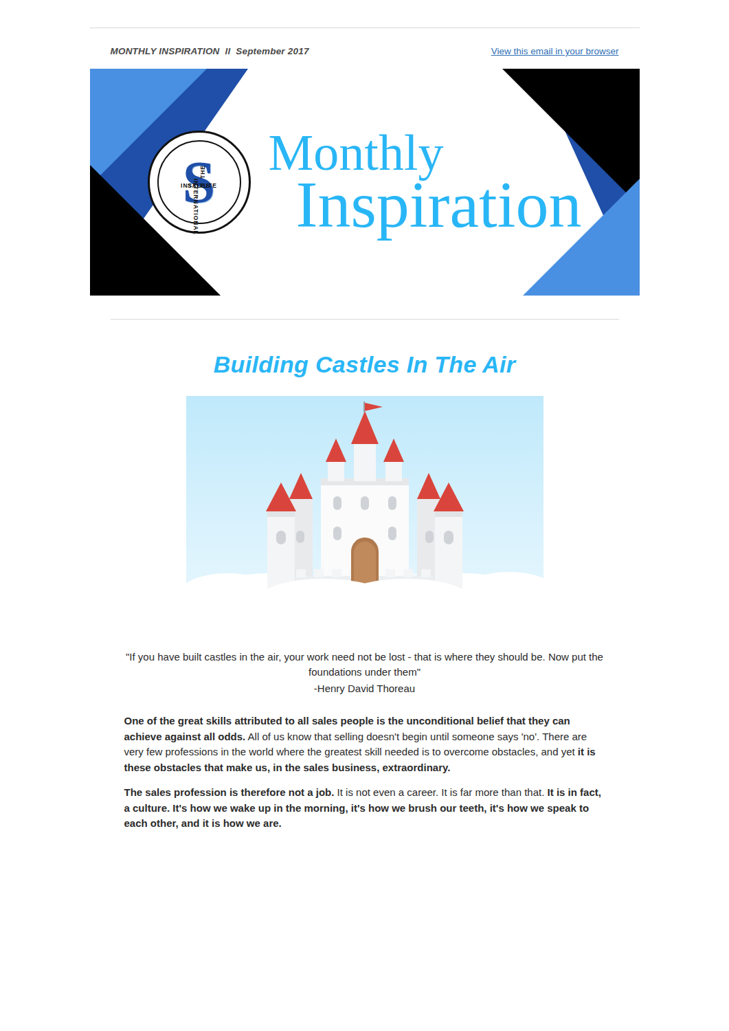MONTHLY INSPIRATION ll September 2017
View this email in your browser
S SALES INSTITUTE THE INTERNATIONAL
Monthly Inspiration
Building Castles In The Air
"If you have built castles in the air, your work need not be lost - that is where they should be. Now put the foundations under them" -Henry David Thoreau
One of the great skills attributed to all sales people is the unconditional belief that they can achieve against all odds. All of us know that selling doesn't begin until someone says 'no'. There are very few professions in the world where the greatest skill needed is to overcome obstacles, and yet it is these obstacles that make us, in the sales business, extraordinary.
The sales profession is therefore not a job. It is not even a career. It is far more than that. It is in fact, a culture. It's how we wake up in the morning, it's how we brush our teeth, it's how we speak to each other, and it is how we are.